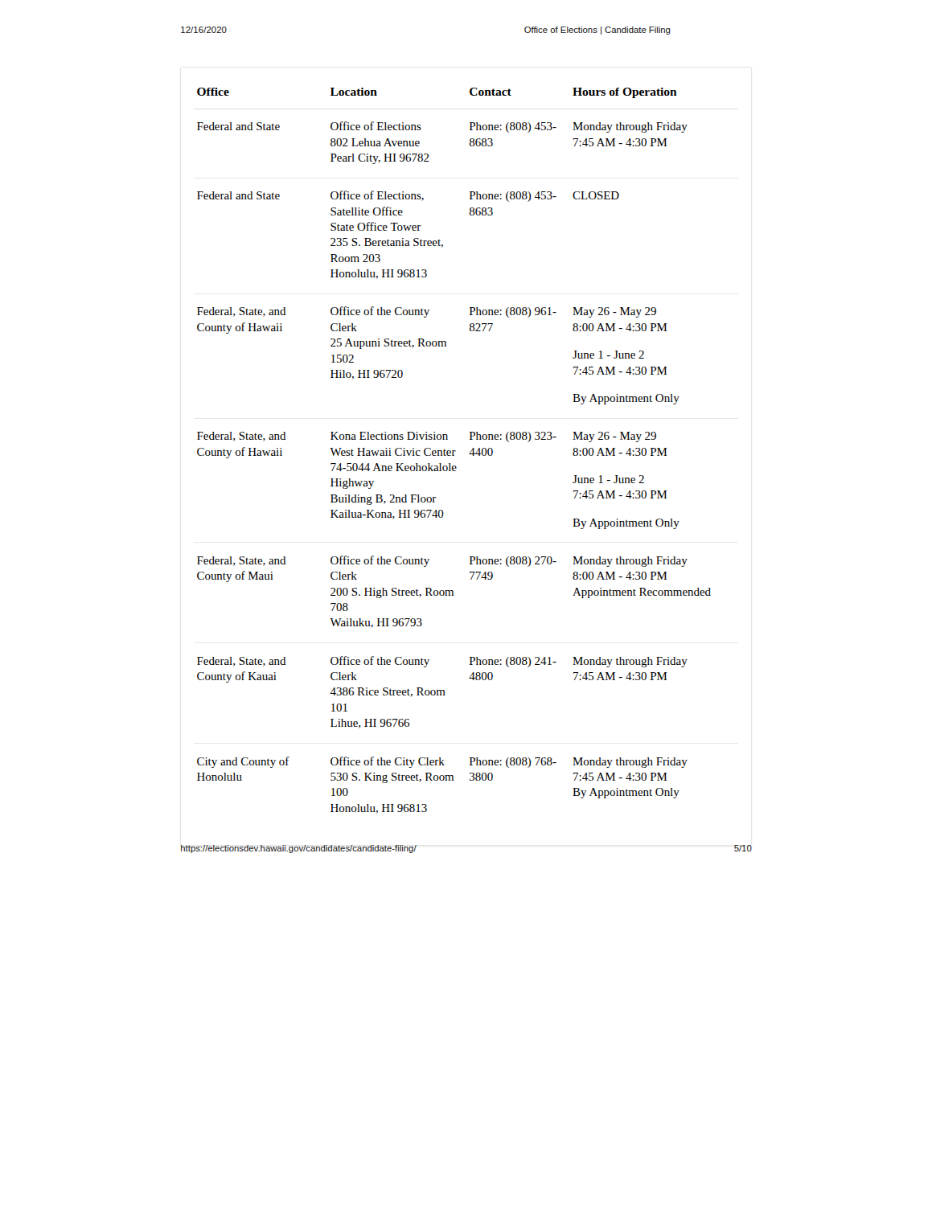12/16/2020
Office of Elections | Candidate Filing
| Office | Location | Contact | Hours of Operation |
| --- | --- | --- | --- |
| Federal and State | Office of Elections 802 Lehua Avenue Pearl City, HI 96782 | Phone: (808) 453-8683 | Monday through Friday 7:45 AM - 4:30 PM |
| Federal and State | Office of Elections, Satellite Office State Office Tower 235 S. Beretania Street, Room 203 Honolulu, HI 96813 | Phone: (808) 453-8683 | CLOSED |
| Federal, State, and County of Hawaii | Office of the County Clerk 25 Aupuni Street, Room 1502 Hilo, HI 96720 | Phone: (808) 961-8277 | May 26 - May 29 8:00 AM - 4:30 PM June 1 - June 2 7:45 AM - 4:30 PM By Appointment Only |
| Federal, State, and County of Hawaii | Kona Elections Division West Hawaii Civic Center 74-5044 Ane Keohokalole Highway Building B, 2nd Floor Kailua-Kona, HI 96740 | Phone: (808) 323-4400 | May 26 - May 29 8:00 AM - 4:30 PM June 1 - June 2 7:45 AM - 4:30 PM By Appointment Only |
| Federal, State, and County of Maui | Office of the County Clerk 200 S. High Street, Room 708 Wailuku, HI 96793 | Phone: (808) 270-7749 | Monday through Friday 8:00 AM - 4:30 PM Appointment Recommended |
| Federal, State, and County of Kauai | Office of the County Clerk 4386 Rice Street, Room 101 Lihue, HI 96766 | Phone: (808) 241-4800 | Monday through Friday 7:45 AM - 4:30 PM |
| City and County of Honolulu | Office of the City Clerk 530 S. King Street, Room 100 Honolulu, HI 96813 | Phone: (808) 768-3800 | Monday through Friday 7:45 AM - 4:30 PM By Appointment Only |
https://electionsdev.hawaii.gov/candidates/candidate-filing/
5/10